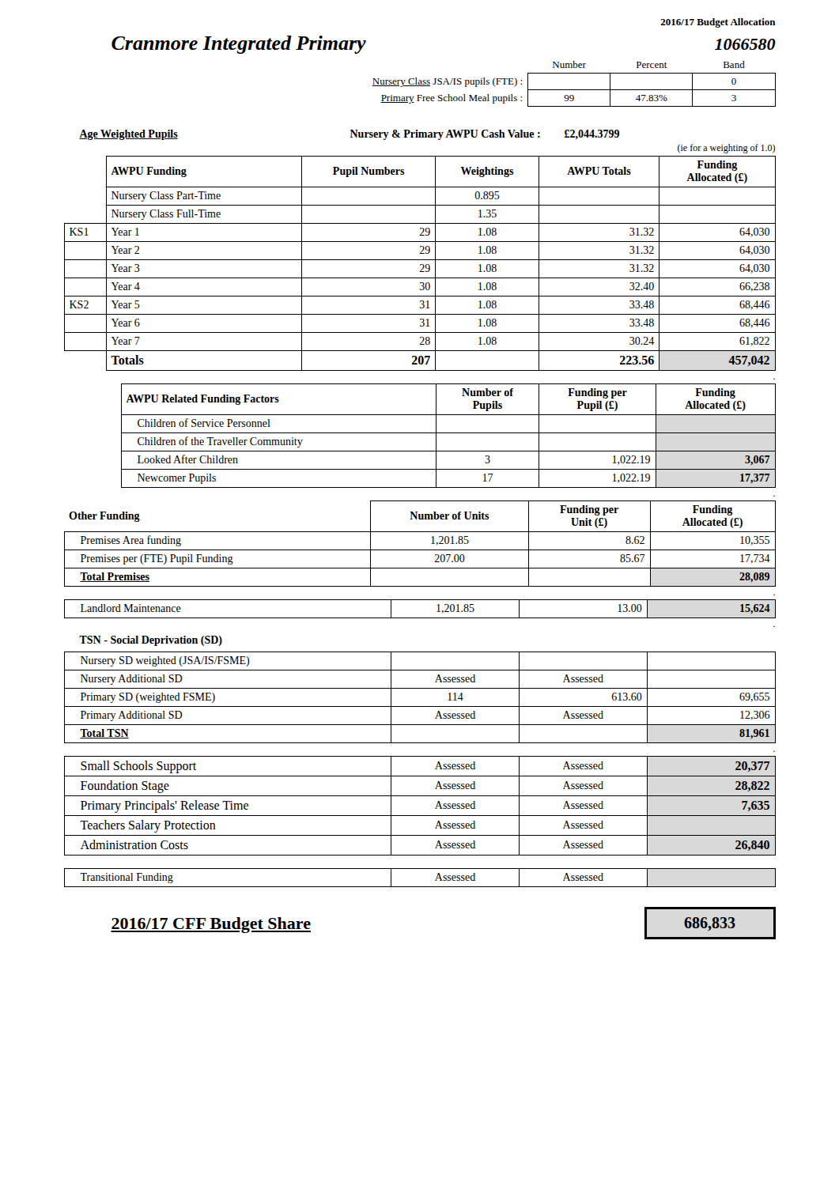2016/17 Budget Allocation
Cranmore Integrated Primary
1066580
| | Number | Percent | Band |
| Nursery Class JSA/IS pupils (FTE) : | | | 0 |
| Primary Free School Meal pupils : | 99 | 47.83% | 3 |
Age Weighted Pupils
Nursery & Primary AWPU Cash Value :
£2,044.3799
(ie for a weighting of 1.0)
| | AWPU Funding | Pupil Numbers | Weightings | AWPU Totals | Funding Allocated (£) |
| --- | --- | --- | --- | --- | --- |
| | Nursery Class Part-Time | | 0.895 | | |
| | Nursery Class Full-Time | | 1.35 | | |
| KS1 | Year 1 | 29 | 1.08 | 31.32 | 64,030 |
| | Year 2 | 29 | 1.08 | 31.32 | 64,030 |
| | Year 3 | 29 | 1.08 | 31.32 | 64,030 |
| | Year 4 | 30 | 1.08 | 32.40 | 66,238 |
| KS2 | Year 5 | 31 | 1.08 | 33.48 | 68,446 |
| | Year 6 | 31 | 1.08 | 33.48 | 68,446 |
| | Year 7 | 28 | 1.08 | 30.24 | 61,822 |
| | Totals | 207 | | 223.56 | 457,042 |
.
| AWPU Related Funding Factors | Number of Pupils | Funding per Pupil (£) | Funding Allocated (£) |
| --- | --- | --- | --- |
| Children of Service Personnel | | | |
| Children of the Traveller Community | | | |
| Looked After Children | 3 | 1,022.19 | 3,067 |
| Newcomer Pupils | 17 | 1,022.19 | 17,377 |
.
| Other Funding | Number of Units | Funding per Unit (£) | Funding Allocated (£) |
| --- | --- | --- | --- |
| Premises Area funding | 1,201.85 | 8.62 | 10,355 |
| Premises per (FTE) Pupil Funding | 207.00 | 85.67 | 17,734 |
| Total Premises | | | 28,089 |
.
| Landlord Maintenance | 1,201.85 | 13.00 | 15,624 |
.
TSN - Social Deprivation (SD)
| Nursery SD weighted (JSA/IS/FSME) | | | |
| Nursery Additional SD | Assessed | Assessed | |
| Primary SD (weighted FSME) | 114 | 613.60 | 69,655 |
| Primary Additional SD | Assessed | Assessed | 12,306 |
| Total TSN | | | 81,961 |
.
| Small Schools Support | Assessed | Assessed | 20,377 |
| Foundation Stage | Assessed | Assessed | 28,822 |
| Primary Principals' Release Time | Assessed | Assessed | 7,635 |
| Teachers Salary Protection | Assessed | Assessed | |
| Administration Costs | Assessed | Assessed | 26,840 |
| Transitional Funding | Assessed | Assessed | |
2016/17 CFF Budget Share
686,833